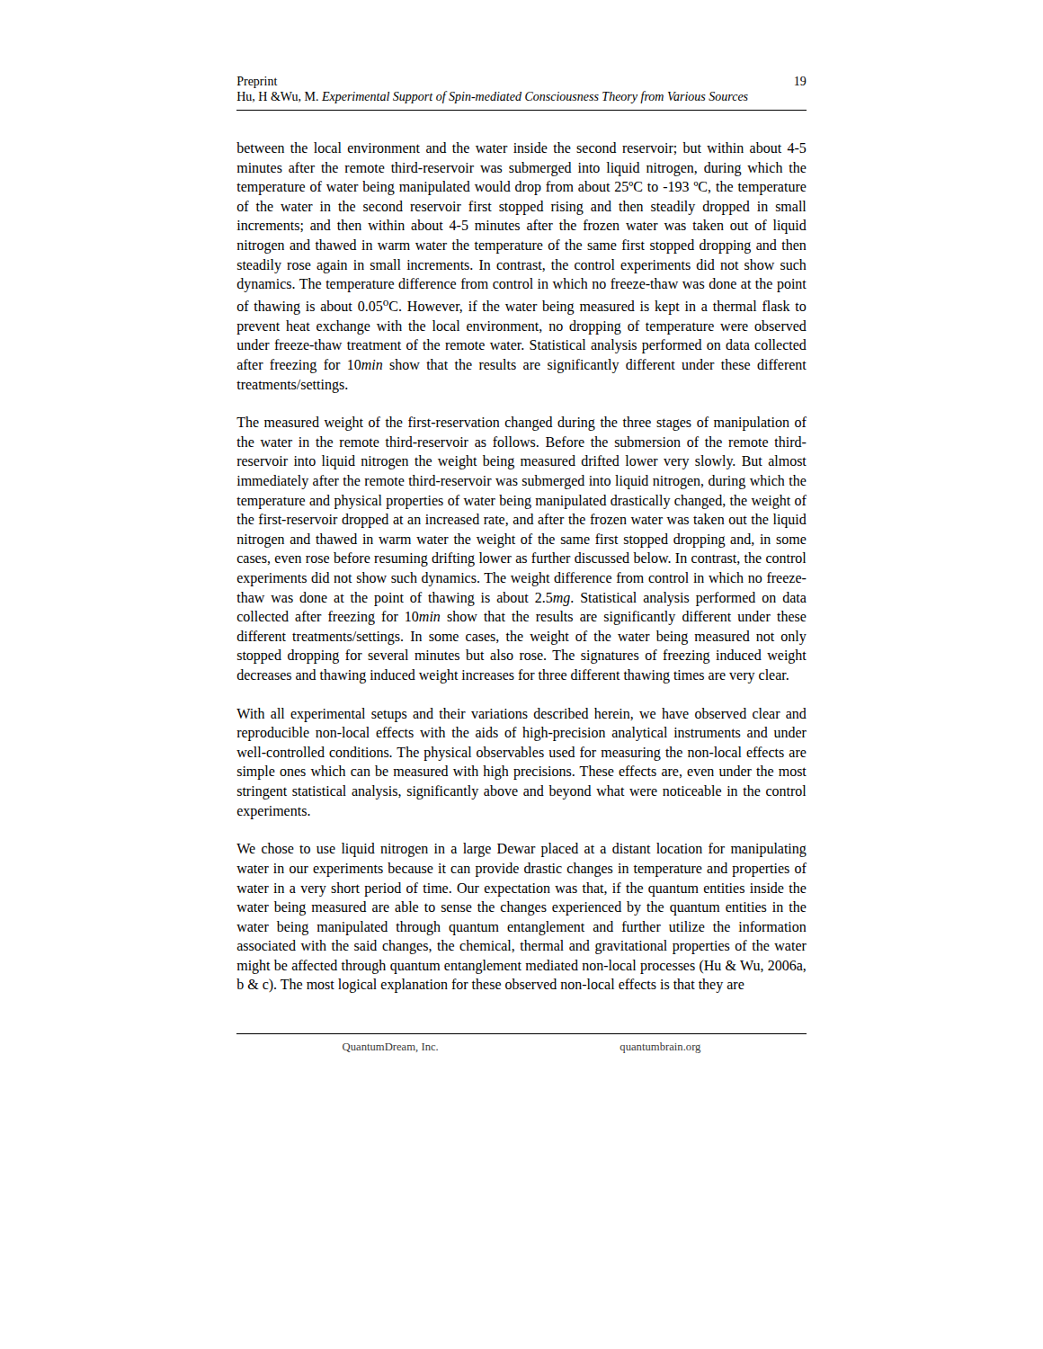Preprint
19
Hu, H &Wu, M. Experimental Support of Spin-mediated Consciousness Theory from Various Sources
between the local environment and the water inside the second reservoir; but within about 4-5 minutes after the remote third-reservoir was submerged into liquid nitrogen, during which the temperature of water being manipulated would drop from about 25ºC to -193 ºC, the temperature of the water in the second reservoir first stopped rising and then steadily dropped in small increments; and then within about 4-5 minutes after the frozen water was taken out of liquid nitrogen and thawed in warm water the temperature of the same first stopped dropping and then steadily rose again in small increments. In contrast, the control experiments did not show such dynamics. The temperature difference from control in which no freeze-thaw was done at the point of thawing is about 0.05oC. However, if the water being measured is kept in a thermal flask to prevent heat exchange with the local environment, no dropping of temperature were observed under freeze-thaw treatment of the remote water. Statistical analysis performed on data collected after freezing for 10min show that the results are significantly different under these different treatments/settings.
The measured weight of the first-reservation changed during the three stages of manipulation of the water in the remote third-reservoir as follows. Before the submersion of the remote third-reservoir into liquid nitrogen the weight being measured drifted lower very slowly. But almost immediately after the remote third-reservoir was submerged into liquid nitrogen, during which the temperature and physical properties of water being manipulated drastically changed, the weight of the first-reservoir dropped at an increased rate, and after the frozen water was taken out the liquid nitrogen and thawed in warm water the weight of the same first stopped dropping and, in some cases, even rose before resuming drifting lower as further discussed below. In contrast, the control experiments did not show such dynamics. The weight difference from control in which no freeze-thaw was done at the point of thawing is about 2.5mg. Statistical analysis performed on data collected after freezing for 10min show that the results are significantly different under these different treatments/settings. In some cases, the weight of the water being measured not only stopped dropping for several minutes but also rose. The signatures of freezing induced weight decreases and thawing induced weight increases for three different thawing times are very clear.
With all experimental setups and their variations described herein, we have observed clear and reproducible non-local effects with the aids of high-precision analytical instruments and under well-controlled conditions. The physical observables used for measuring the non-local effects are simple ones which can be measured with high precisions. These effects are, even under the most stringent statistical analysis, significantly above and beyond what were noticeable in the control experiments.
We chose to use liquid nitrogen in a large Dewar placed at a distant location for manipulating water in our experiments because it can provide drastic changes in temperature and properties of water in a very short period of time. Our expectation was that, if the quantum entities inside the water being measured are able to sense the changes experienced by the quantum entities in the water being manipulated through quantum entanglement and further utilize the information associated with the said changes, the chemical, thermal and gravitational properties of the water might be affected through quantum entanglement mediated non-local processes (Hu & Wu, 2006a, b & c). The most logical explanation for these observed non-local effects is that they are
QuantumDream, Inc. quantumbrain.org